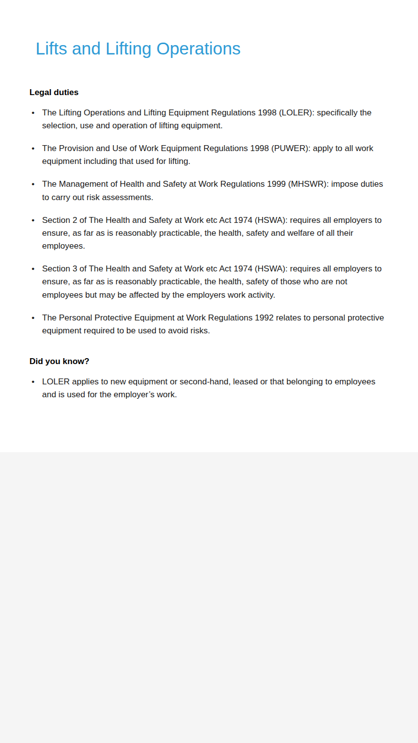Lifts and Lifting Operations
Legal duties
The Lifting Operations and Lifting Equipment Regulations 1998 (LOLER): specifically the selection, use and operation of lifting equipment.
The Provision and Use of Work Equipment Regulations 1998 (PUWER): apply to all work equipment including that used for lifting.
The Management of Health and Safety at Work Regulations 1999 (MHSWR): impose duties to carry out risk assessments.
Section 2 of The Health and Safety at Work etc Act 1974 (HSWA): requires all employers to ensure, as far as is reasonably practicable, the health, safety and welfare of all their employees.
Section 3 of The Health and Safety at Work etc Act 1974 (HSWA): requires all employers to ensure, as far as is reasonably practicable, the health, safety of those who are not employees but may be affected by the employers work activity.
The Personal Protective Equipment at Work Regulations 1992 relates to personal protective equipment required to be used to avoid risks.
Did you know?
LOLER applies to new equipment or second-hand, leased or that belonging to employees and is used for the employer’s work.